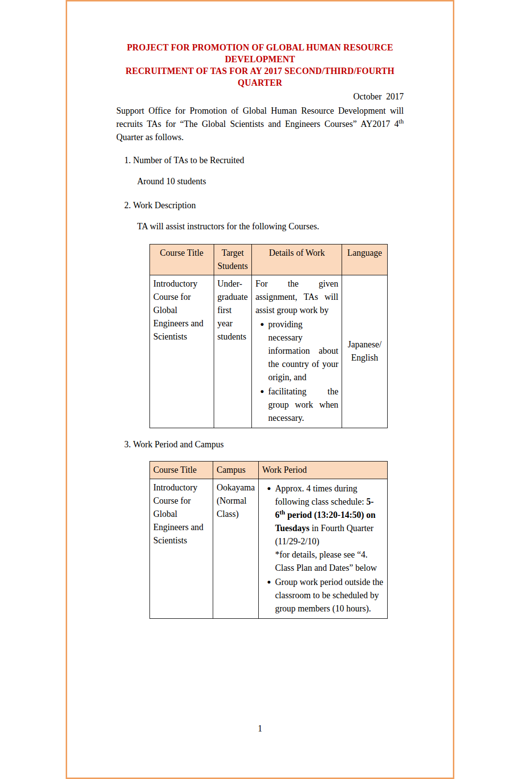PROJECT FOR PROMOTION OF GLOBAL HUMAN RESOURCE DEVELOPMENT
RECRUITMENT OF TAS FOR AY 2017 SECOND/THIRD/FOURTH QUARTER
October 2017
Support Office for Promotion of Global Human Resource Development will recruits TAs for “The Global Scientists and Engineers Courses” AY2017 4th Quarter as follows.
Number of TAs to be Recruited
Around 10 students
Work Description
TA will assist instructors for the following Courses.
| Course Title | Target Students | Details of Work | Language |
| --- | --- | --- | --- |
| Introductory Course for Global Engineers and Scientists | Under-graduate first year students | For the given assignment, TAs will assist group work by providing necessary information about the country of your origin, and facilitating the group work when necessary. | Japanese/ English |
Work Period and Campus
| Course Title | Campus | Work Period |
| --- | --- | --- |
| Introductory Course for Global Engineers and Scientists | Ookayama (Normal Class) | Approx. 4 times during following class schedule: 5-6 th period (13:20-14:50) on Tuesdays in Fourth Quarter (11/29-2/10) *for details, please see “4. Class Plan and Dates” below Group work period outside the classroom to be scheduled by group members (10 hours). |
1